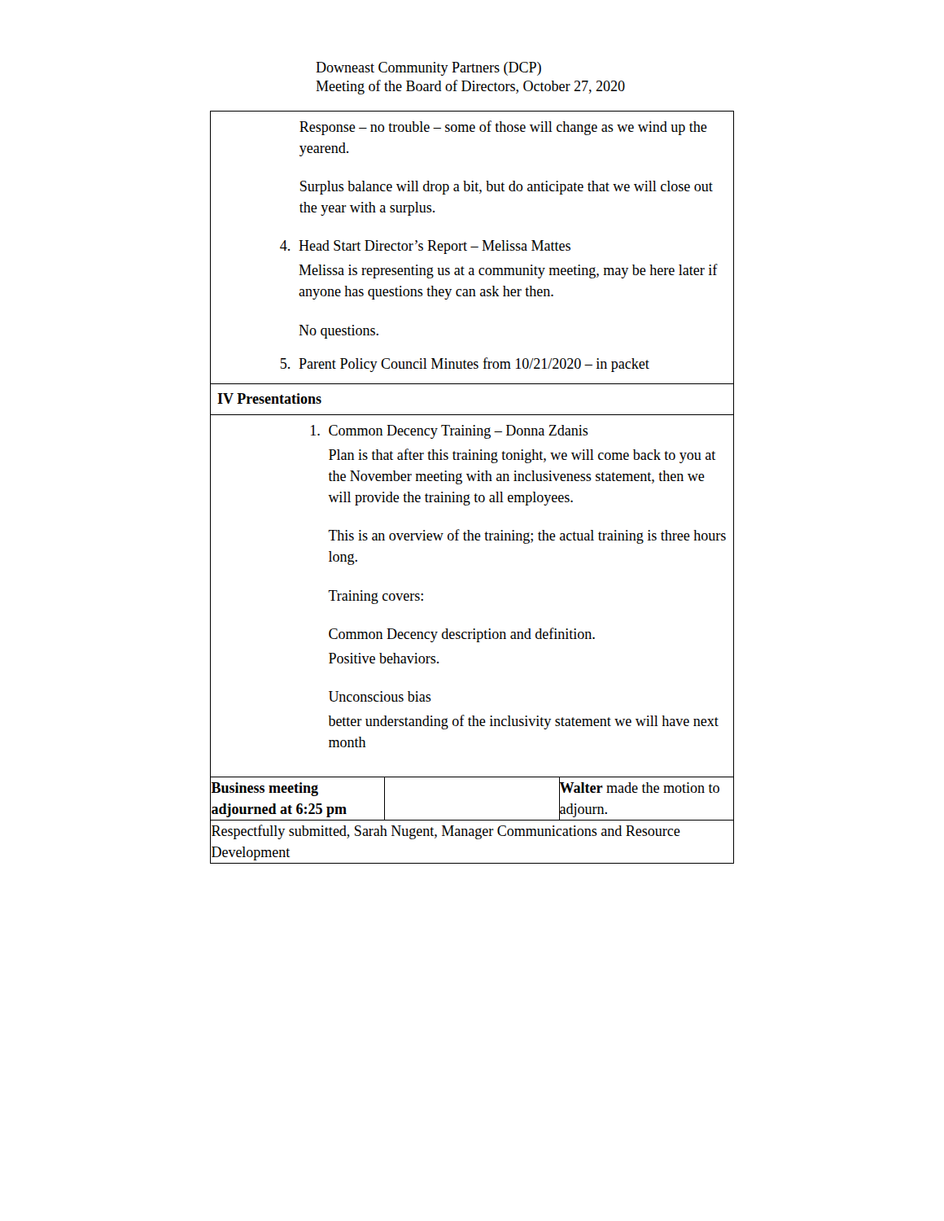Downeast Community Partners (DCP)
Meeting of the Board of Directors, October 27, 2020
| Response – no trouble – some of those will change as we wind up the yearend. Surplus balance will drop a bit, but do anticipate that we will close out the year with a surplus. 4. Head Start Director’s Report – Melissa Mattes Melissa is representing us at a community meeting, may be here later if anyone has questions they can ask her then. No questions. 5. Parent Policy Council Minutes from 10/21/2020 – in packet |
| IV Presentations |
| 1. Common Decency Training – Donna Zdanis Plan is that after this training tonight, we will come back to you at the November meeting with an inclusiveness statement, then we will provide the training to all employees. This is an overview of the training; the actual training is three hours long. Training covers: Common Decency description and definition. Positive behaviors. Unconscious bias better understanding of the inclusivity statement we will have next month |
| Business meeting adjourned at 6:25 pm | | Walter made the motion to adjourn. |
| Respectfully submitted, Sarah Nugent, Manager Communications and Resource Development |